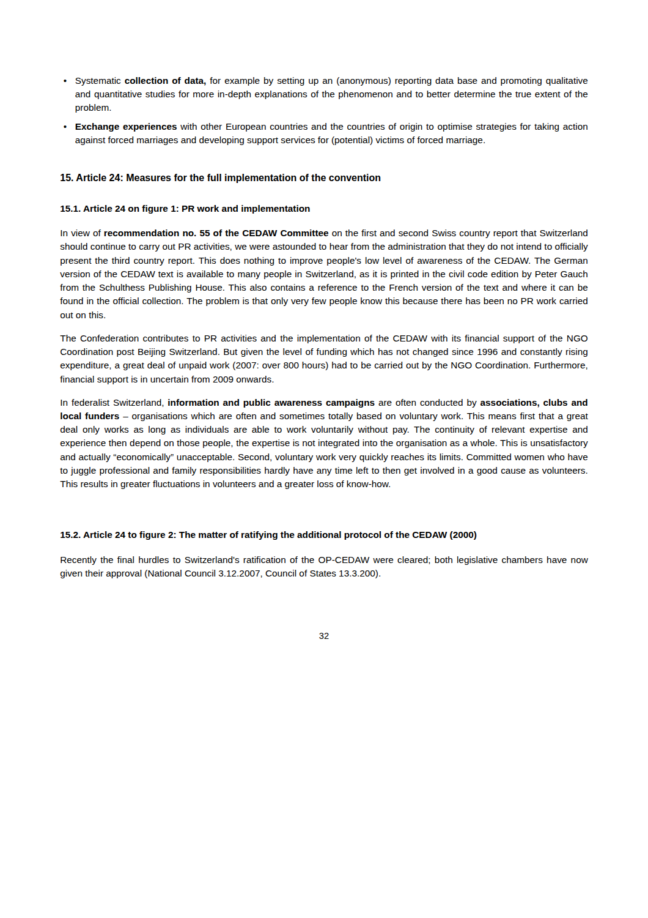Systematic collection of data, for example by setting up an (anonymous) reporting data base and promoting qualitative and quantitative studies for more in-depth explanations of the phenomenon and to better determine the true extent of the problem.
Exchange experiences with other European countries and the countries of origin to optimise strategies for taking action against forced marriages and developing support services for (potential) victims of forced marriage.
15. Article 24: Measures for the full implementation of the convention
15.1. Article 24 on figure 1: PR work and implementation
In view of recommendation no. 55 of the CEDAW Committee on the first and second Swiss country report that Switzerland should continue to carry out PR activities, we were astounded to hear from the administration that they do not intend to officially present the third country report. This does nothing to improve people's low level of awareness of the CEDAW. The German version of the CEDAW text is available to many people in Switzerland, as it is printed in the civil code edition by Peter Gauch from the Schulthess Publishing House. This also contains a reference to the French version of the text and where it can be found in the official collection. The problem is that only very few people know this because there has been no PR work carried out on this.
The Confederation contributes to PR activities and the implementation of the CEDAW with its financial support of the NGO Coordination post Beijing Switzerland. But given the level of funding which has not changed since 1996 and constantly rising expenditure, a great deal of unpaid work (2007: over 800 hours) had to be carried out by the NGO Coordination. Furthermore, financial support is in uncertain from 2009 onwards.
In federalist Switzerland, information and public awareness campaigns are often conducted by associations, clubs and local funders – organisations which are often and sometimes totally based on voluntary work. This means first that a great deal only works as long as individuals are able to work voluntarily without pay. The continuity of relevant expertise and experience then depend on those people, the expertise is not integrated into the organisation as a whole. This is unsatisfactory and actually “economically” unacceptable. Second, voluntary work very quickly reaches its limits. Committed women who have to juggle professional and family responsibilities hardly have any time left to then get involved in a good cause as volunteers. This results in greater fluctuations in volunteers and a greater loss of know-how.
15.2. Article 24 to figure 2: The matter of ratifying the additional protocol of the CEDAW (2000)
Recently the final hurdles to Switzerland's ratification of the OP-CEDAW were cleared; both legislative chambers have now given their approval (National Council 3.12.2007, Council of States 13.3.200).
32